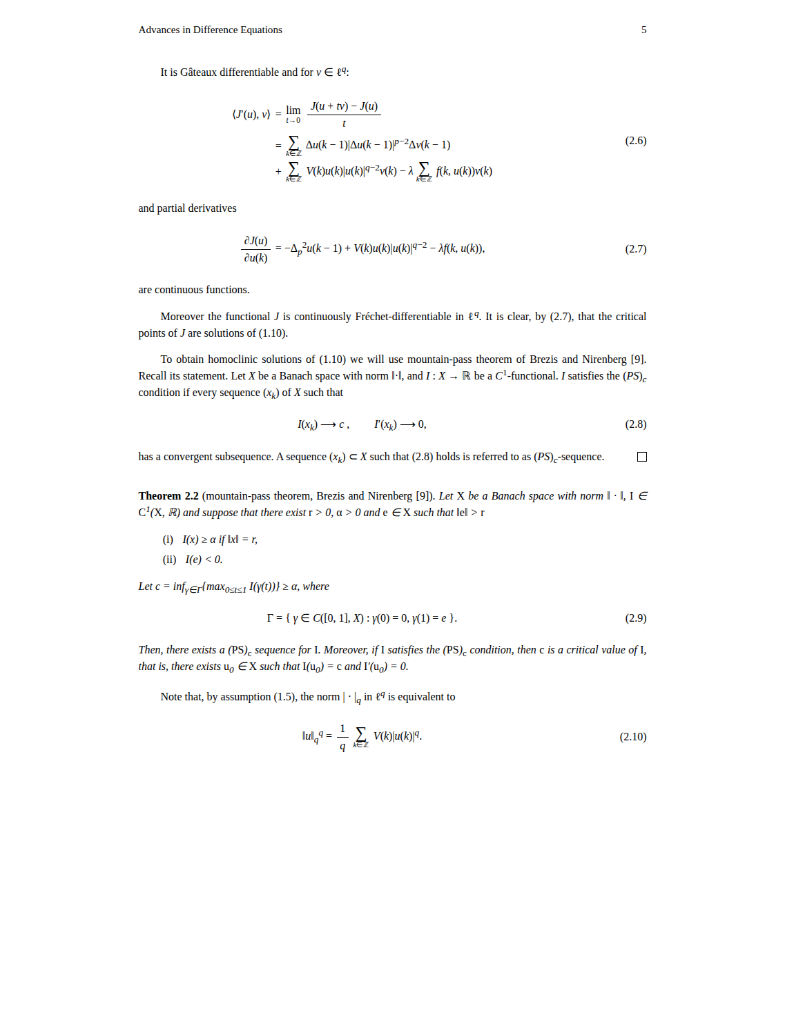Advances in Difference Equations 5
It is Gâteaux differentiable and for v ∈ ℓq:
| ⟨ J ′( u ), v ⟩ | = | lim t →0 J ( u + tv ) − J ( u ) t |
| | = | ∑ k ∈ℤ Δ u ( k − 1)/Δ u ( k − 1)/ p −2 Δ v ( k − 1) |
| | + | ∑ k ∈ℤ V ( k ) u ( k )/ u ( k )/ q −2 v ( k ) − λ ∑ k ∈ℤ f ( k , u ( k )) v ( k ) |
(2.6)
and partial derivatives
∂J(u) ∂u(k) = −Δp2u(k − 1) + V(k)u(k)|u(k)|q−2 − λf(k, u(k)),
(2.7)
are continuous functions.
Moreover the functional J is continuously Fréchet-differentiable in ℓq. It is clear, by (2.7), that the critical points of J are solutions of (1.10).
To obtain homoclinic solutions of (1.10) we will use mountain-pass theorem of Brezis and Nirenberg [9]. Recall its statement. Let X be a Banach space with norm ‖·‖, and I : X → ℝ be a C1-functional. I satisfies the (PS)c condition if every sequence (xk) of X such that
I(xk) ⟶ c , I′(xk) ⟶ 0,
(2.8)
has a convergent subsequence. A sequence (xk) ⊂ X such that (2.8) holds is referred to as (PS)c-sequence.
Theorem 2.2 (mountain-pass theorem, Brezis and Nirenberg [9]). Let X be a Banach space with norm ‖ · ‖, I ∈ C1(X, ℝ) and suppose that there exist r > 0, α > 0 and e ∈ X such that ‖e‖ > r
(i) I(x) ≥ α if ‖x‖ = r,
(ii) I(e) < 0.
Let c = infγ∈Γ{max0≤t≤1 I(γ(t))} ≥ α, where
Γ = { γ ∈ C([0, 1], X) : γ(0) = 0, γ(1) = e }.
(2.9)
Then, there exists a (PS)c sequence for I. Moreover, if I satisfies the (PS)c condition, then c is a critical value of I, that is, there exists u0 ∈ X such that I(u0) = c and I′(u0) = 0.
Note that, by assumption (1.5), the norm | · |q in ℓq is equivalent to
‖u‖qq = 1 q ∑k∈ℤ V(k)|u(k)|q.
(2.10)